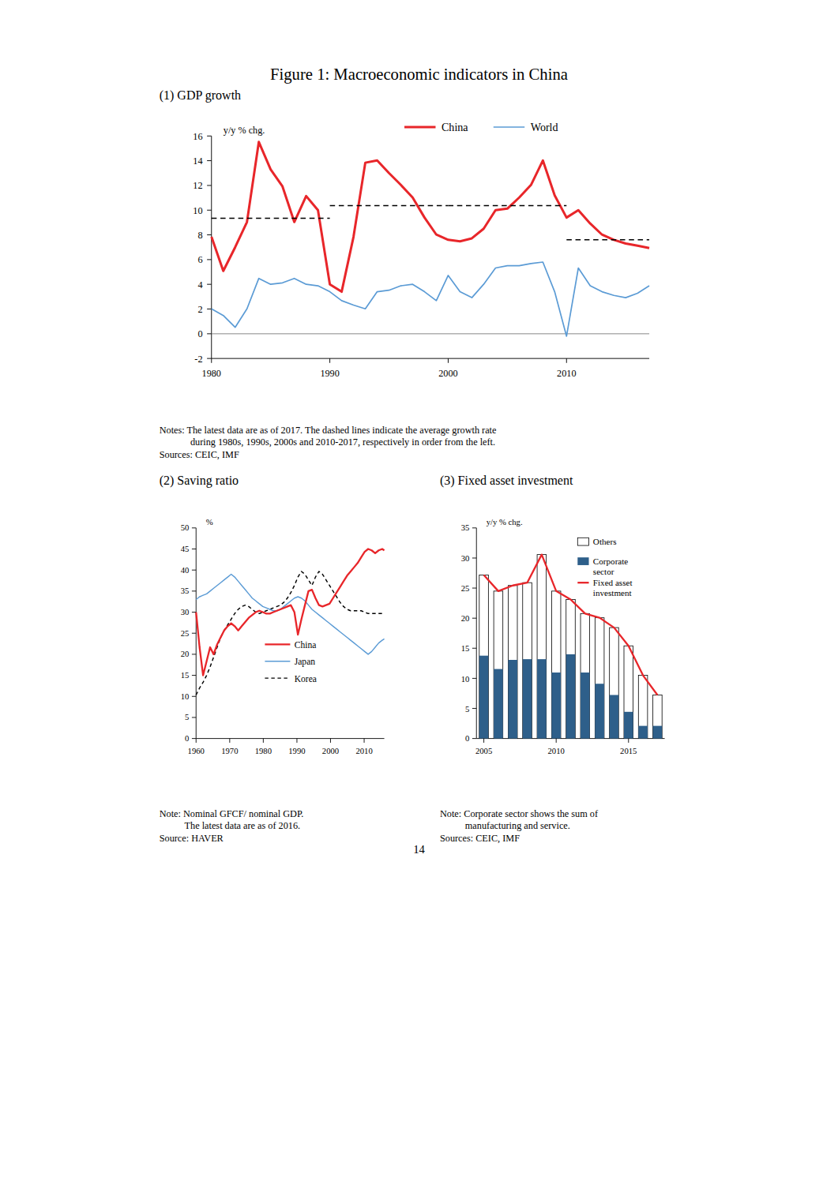Figure 1: Macroeconomic indicators in China
(1) GDP growth
16 14 12 10 8 6 4 2 0 -2 1980 1990 2000 2010 y/y % chg. China World
Notes: The latest data are as of 2017. The dashed lines indicate the average growth rate during 1980s, 1990s, 2000s and 2010-2017, respectively in order from the left. Sources: CEIC, IMF
(2) Saving ratio
50 45 40 35 30 25 20 15 10 5 0 % 1960 1970 1980 1990 2000 2010 China Japan Korea
Note: Nominal GFCF/ nominal GDP. The latest data are as of 2016. Source: HAVER
(3) Fixed asset investment
35 30 25 20 15 10 5 0 y/y % chg. 2005 2010 2015 Others Corporate sector Fixed asset investment
Note: Corporate sector shows the sum of manufacturing and service. Sources: CEIC, IMF
14